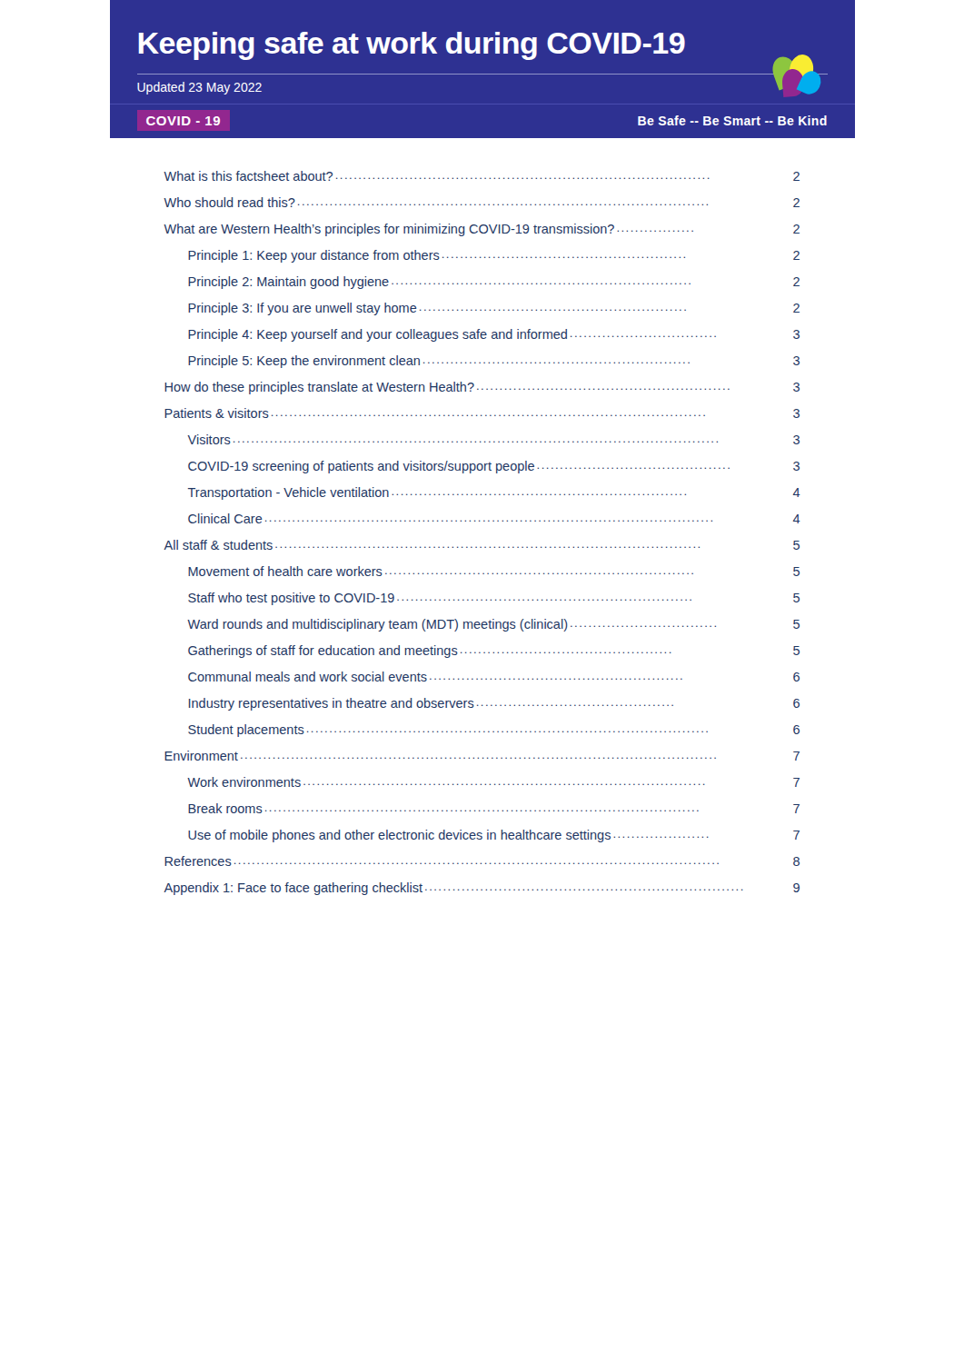Keeping safe at work during COVID-19
Updated 23 May 2022
Western Health
COVID - 19
Be Safe -- Be Smart -- Be Kind
What is this factsheet about? ................................................................................. 2
Who should read this? ......................................................................................... 2
What are Western Health’s principles for minimizing COVID-19 transmission? ................. 2
Principle 1: Keep your distance from others ..................................................... 2
Principle 2: Maintain good hygiene ................................................................. 2
Principle 3: If you are unwell stay home .......................................................... 2
Principle 4: Keep yourself and your colleagues safe and informed ................................ 3
Principle 5: Keep the environment clean .......................................................... 3
How do these principles translate at Western Health? ....................................................... 3
Patients & visitors .............................................................................................. 3
Visitors ......................................................................................................... 3
COVID-19 screening of patients and visitors/support people .......................................... 3
Transportation - Vehicle ventilation ................................................................ 4
Clinical Care ................................................................................................. 4
All staff & students ............................................................................................ 5
Movement of health care workers ................................................................... 5
Staff who test positive to COVID-19 ................................................................ 5
Ward rounds and multidisciplinary team (MDT) meetings (clinical) ................................ 5
Gatherings of staff for education and meetings .............................................. 5
Communal meals and work social events ....................................................... 6
Industry representatives in theatre and observers ........................................... 6
Student placements ....................................................................................... 6
Environment ....................................................................................................... 7
Work environments ....................................................................................... 7
Break rooms .............................................................................................. 7
Use of mobile phones and other electronic devices in healthcare settings ..................... 7
References ......................................................................................................... 8
Appendix 1: Face to face gathering checklist ..................................................................... 9